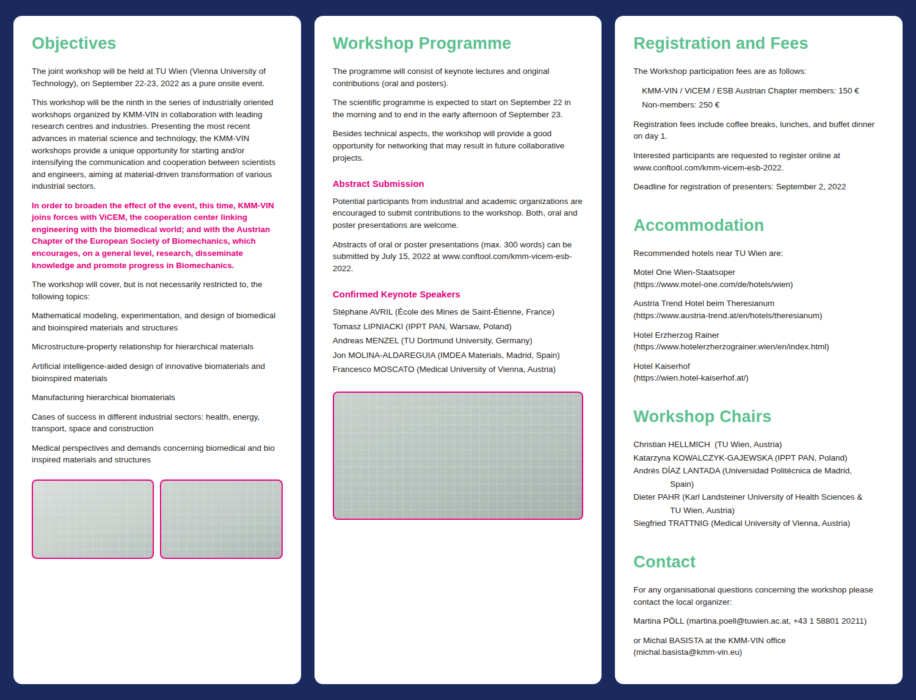Objectives
The joint workshop will be held at TU Wien (Vienna University of Technology), on September 22-23, 2022 as a pure onsite event.
This workshop will be the ninth in the series of industrially oriented workshops organized by KMM-VIN in collaboration with leading research centres and industries. Presenting the most recent advances in material science and technology, the KMM-VIN workshops provide a unique opportunity for starting and/or intensifying the communication and cooperation between scientists and engineers, aiming at material-driven transformation of various industrial sectors.
In order to broaden the effect of the event, this time, KMM-VIN joins forces with ViCEM, the cooperation center linking engineering with the biomedical world; and with the Austrian Chapter of the European Society of Biomechanics, which encourages, on a general level, research, disseminate knowledge and promote progress in Biomechanics.
The workshop will cover, but is not necessarily restricted to, the following topics:
Mathematical modeling, experimentation, and design of biomedical and bioinspired materials and structures
Microstructure-property relationship for hierarchical materials
Artificial intelligence-aided design of innovative biomaterials and bioinspired materials
Manufacturing hierarchical biomaterials
Cases of success in different industrial sectors: health, energy, transport, space and construction
Medical perspectives and demands concerning biomedical and bio inspired materials and structures
Workshop Programme
The programme will consist of keynote lectures and original contributions (oral and posters).
The scientific programme is expected to start on September 22 in the morning and to end in the early afternoon of September 23.
Besides technical aspects, the workshop will provide a good opportunity for networking that may result in future collaborative projects.
Abstract Submission
Potential participants from industrial and academic organizations are encouraged to submit contributions to the workshop. Both, oral and poster presentations are welcome.
Abstracts of oral or poster presentations (max. 300 words) can be submitted by July 15, 2022 at www.conftool.com/kmm-vicem-esb-2022.
Confirmed Keynote Speakers
Stéphane AVRIL (École des Mines de Saint-Étienne, France)
Tomasz LIPNIACKI (IPPT PAN, Warsaw, Poland)
Andreas MENZEL (TU Dortmund University, Germany)
Jon MOLINA-ALDAREGUIA (IMDEA Materials, Madrid, Spain)
Francesco MOSCATO (Medical University of Vienna, Austria)
Registration and Fees
The Workshop participation fees are as follows:
KMM-VIN / ViCEM / ESB Austrian Chapter members: 150 €
Non-members: 250 €
Registration fees include coffee breaks, lunches, and buffet dinner on day 1.
Interested participants are requested to register online at www.conftool.com/kmm-vicem-esb-2022.
Deadline for registration of presenters: September 2, 2022
Accommodation
Recommended hotels near TU Wien are:
Motel One Wien-Staatsoper (https://www.motel-one.com/de/hotels/wien)
Austria Trend Hotel beim Theresianum (https://www.austria-trend.at/en/hotels/theresianum)
Hotel Erzherzog Rainer (https://www.hotelerzherzograiner.wien/en/index.html)
Hotel Kaiserhof (https://wien.hotel-kaiserhof.at/)
Workshop Chairs
Christian HELLMICH (TU Wien, Austria)
Katarzyna KOWALCZYK-GAJEWSKA (IPPT PAN, Poland)
Andrés DÍAZ LANTADA (Universidad Politécnica de Madrid,
Spain)
Dieter PAHR (Karl Landsteiner University of Health Sciences &
TU Wien, Austria)
Siegfried TRATTNIG (Medical University of Vienna, Austria)
Contact
For any organisational questions concerning the workshop please contact the local organizer:
Martina PÖLL (martina.poell@tuwien.ac.at, +43 1 58801 20211)
or Michal BASISTA at the KMM-VIN office
(michal.basista@kmm-vin.eu)